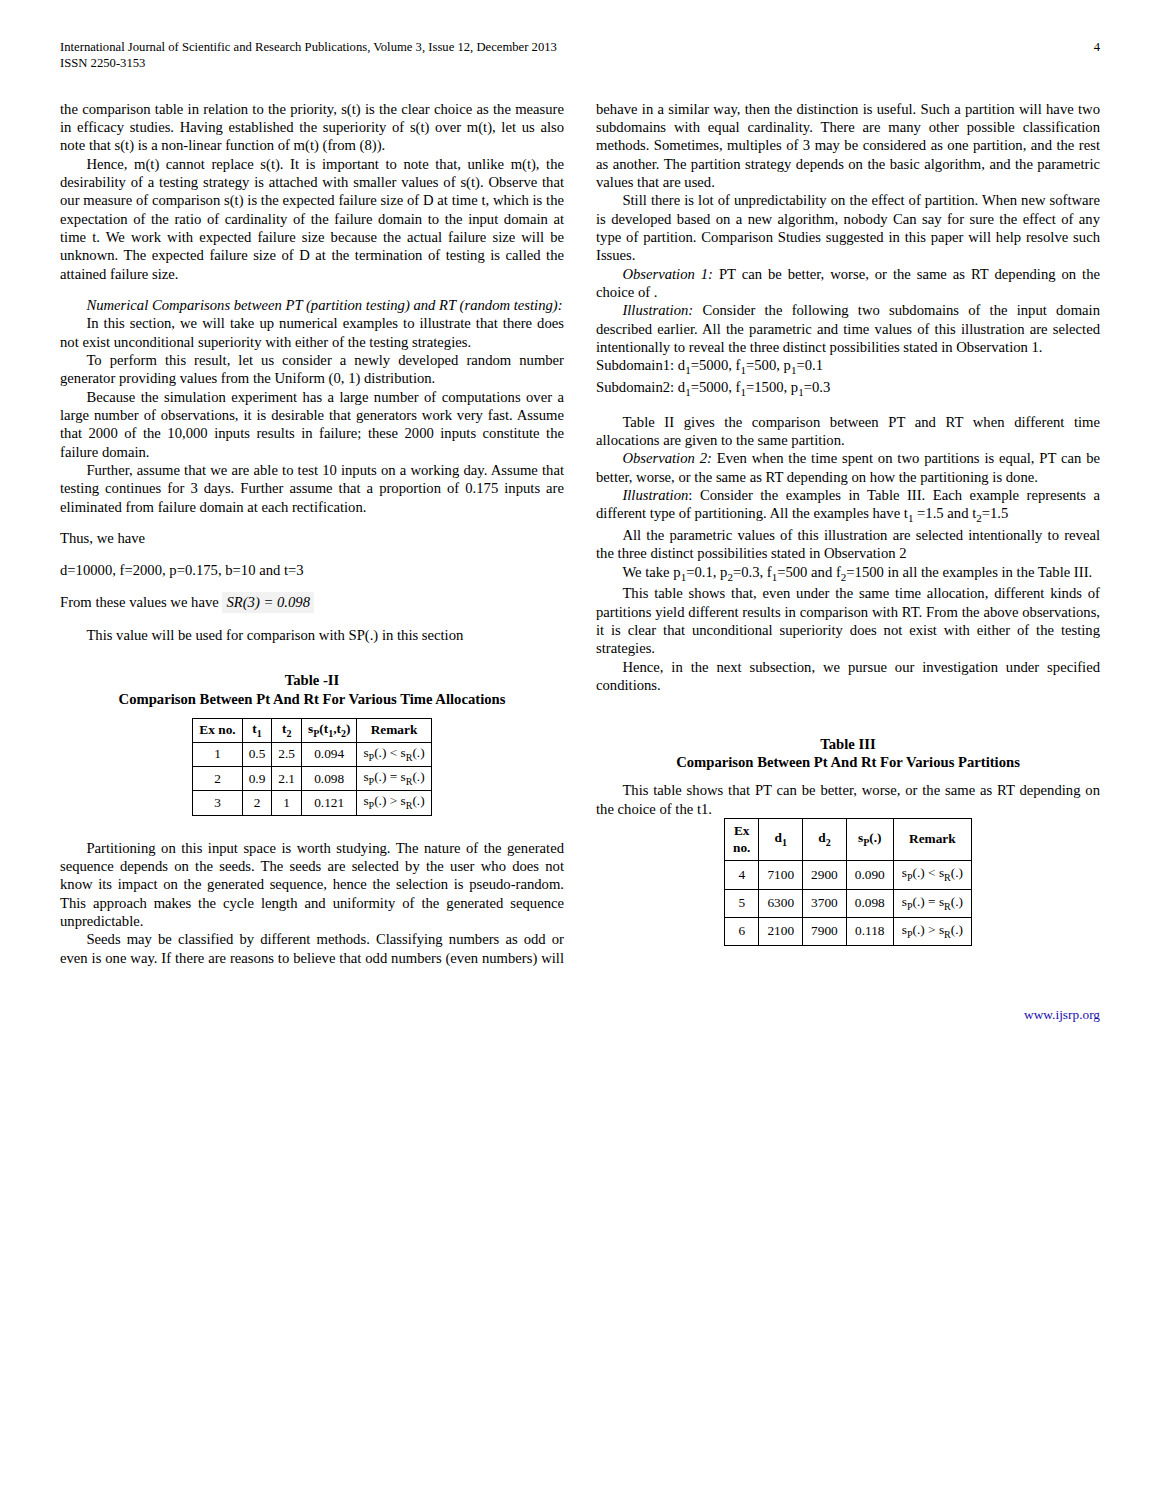International Journal of Scientific and Research Publications, Volume 3, Issue 12, December 2013 ISSN 2250-3153 4
the comparison table in relation to the priority, s(t) is the clear choice as the measure in efficacy studies. Having established the superiority of s(t) over m(t), let us also note that s(t) is a non-linear function of m(t) (from (8)).
Hence, m(t) cannot replace s(t). It is important to note that, unlike m(t), the desirability of a testing strategy is attached with smaller values of s(t). Observe that our measure of comparison s(t) is the expected failure size of D at time t, which is the expectation of the ratio of cardinality of the failure domain to the input domain at time t. We work with expected failure size because the actual failure size will be unknown. The expected failure size of D at the termination of testing is called the attained failure size.
Numerical Comparisons between PT (partition testing) and RT (random testing):
In this section, we will take up numerical examples to illustrate that there does not exist unconditional superiority with either of the testing strategies.
To perform this result, let us consider a newly developed random number generator providing values from the Uniform (0, 1) distribution.
Because the simulation experiment has a large number of computations over a large number of observations, it is desirable that generators work very fast. Assume that 2000 of the 10,000 inputs results in failure; these 2000 inputs constitute the failure domain.
Further, assume that we are able to test 10 inputs on a working day. Assume that testing continues for 3 days. Further assume that a proportion of 0.175 inputs are eliminated from failure domain at each rectification.
Thus, we have
d=10000, f=2000, p=0.175, b=10 and t=3
From these values we have SR(3) = 0.098
This value will be used for comparison with SP(.) in this section
Table -II
Comparison Between Pt And Rt For Various Time Allocations
| Ex no. | t 1 | t 2 | s P (t 1 ,t 2 ) | Remark |
| --- | --- | --- | --- | --- |
| 1 | 0.5 | 2.5 | 0.094 | s P (.) < s R (.) |
| 2 | 0.9 | 2.1 | 0.098 | s P (.) = s R (.) |
| 3 | 2 | 1 | 0.121 | s P (.) > s R (.) |
Partitioning on this input space is worth studying. The nature of the generated sequence depends on the seeds. The seeds are selected by the user who does not know its impact on the generated sequence, hence the selection is pseudo-random. This approach makes the cycle length and uniformity of the generated sequence unpredictable.
Seeds may be classified by different methods. Classifying numbers as odd or even is one way. If there are reasons to believe that odd numbers (even numbers) will behave in a similar way, then the distinction is useful. Such a partition will have two subdomains with equal cardinality. There are many other possible classification methods. Sometimes, multiples of 3 may be considered as one partition, and the rest as another. The partition strategy depends on the basic algorithm, and the parametric values that are used.
Still there is lot of unpredictability on the effect of partition. When new software is developed based on a new algorithm, nobody Can say for sure the effect of any type of partition. Comparison Studies suggested in this paper will help resolve such Issues.
Observation 1: PT can be better, worse, or the same as RT depending on the choice of .
Illustration: Consider the following two subdomains of the input domain described earlier. All the parametric and time values of this illustration are selected intentionally to reveal the three distinct possibilities stated in Observation 1.
Subdomain1: d1=5000, f1=500, p1=0.1
Subdomain2: d1=5000, f1=1500, p1=0.3
Table II gives the comparison between PT and RT when different time allocations are given to the same partition.
Observation 2: Even when the time spent on two partitions is equal, PT can be better, worse, or the same as RT depending on how the partitioning is done.
Illustration: Consider the examples in Table III. Each example represents a different type of partitioning. All the examples have t1 =1.5 and t2=1.5
All the parametric values of this illustration are selected intentionally to reveal the three distinct possibilities stated in Observation 2
We take p1=0.1, p2=0.3, f1=500 and f2=1500 in all the examples in the Table III.
This table shows that, even under the same time allocation, different kinds of partitions yield different results in comparison with RT. From the above observations, it is clear that unconditional superiority does not exist with either of the testing strategies.
Hence, in the next subsection, we pursue our investigation under specified conditions.
Table III
Comparison Between Pt And Rt For Various Partitions
This table shows that PT can be better, worse, or the same as RT depending on the choice of the t1.
| Ex no. | d 1 | d 2 | s P (.) | Remark |
| --- | --- | --- | --- | --- |
| 4 | 7100 | 2900 | 0.090 | s P (.) < s R (.) |
| 5 | 6300 | 3700 | 0.098 | s P (.) = s R (.) |
| 6 | 2100 | 7900 | 0.118 | s P (.) > s R (.) |
www.ijsrp.org